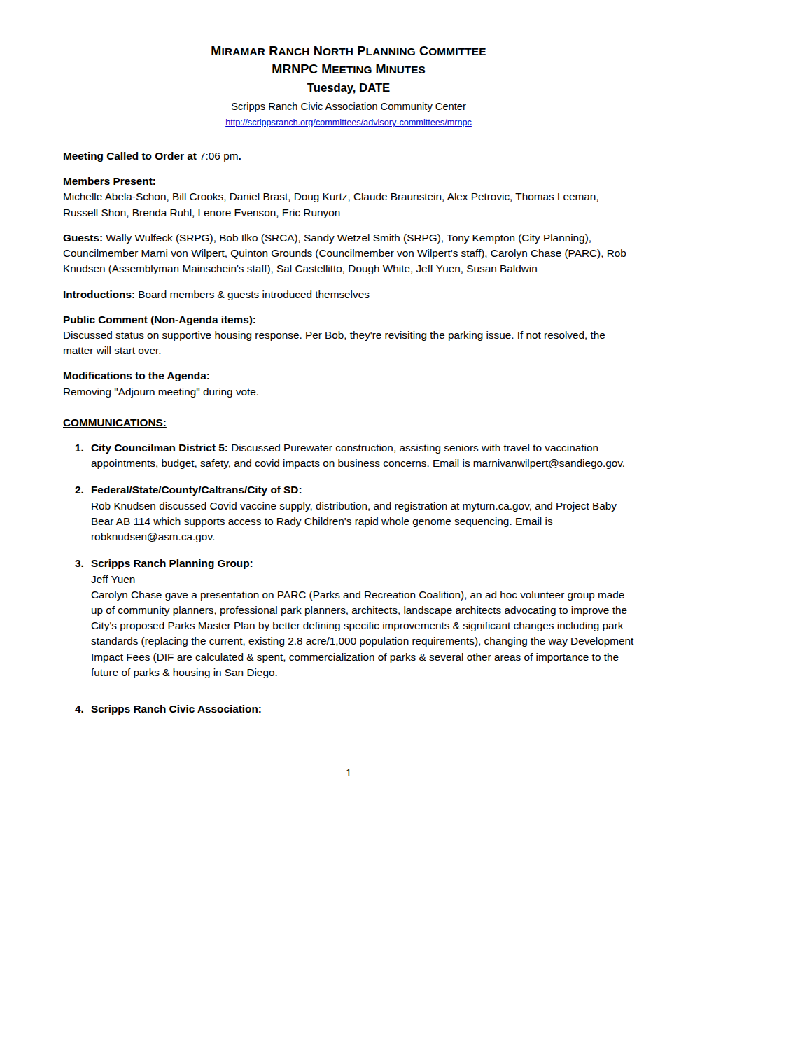MIRAMAR RANCH NORTH PLANNING COMMITTEE
MRNPC MEETING MINUTES
Tuesday, DATE
Scripps Ranch Civic Association Community Center
http://scrippsranch.org/committees/advisory-committees/mrnpc
Meeting Called to Order at 7:06 pm.
Members Present:
Michelle Abela-Schon, Bill Crooks, Daniel Brast, Doug Kurtz, Claude Braunstein, Alex Petrovic, Thomas Leeman, Russell Shon, Brenda Ruhl, Lenore Evenson, Eric Runyon
Guests: Wally Wulfeck (SRPG), Bob Ilko (SRCA), Sandy Wetzel Smith (SRPG), Tony Kempton (City Planning), Councilmember Marni von Wilpert, Quinton Grounds (Councilmember von Wilpert's staff), Carolyn Chase (PARC), Rob Knudsen (Assemblyman Mainschein's staff), Sal Castellitto, Dough White, Jeff Yuen, Susan Baldwin
Introductions: Board members & guests introduced themselves
Public Comment (Non-Agenda items):
Discussed status on supportive housing response. Per Bob, they're revisiting the parking issue. If not resolved, the matter will start over.
Modifications to the Agenda:
Removing "Adjourn meeting" during vote.
COMMUNICATIONS:
City Councilman District 5: Discussed Purewater construction, assisting seniors with travel to vaccination appointments, budget, safety, and covid impacts on business concerns. Email is marnivanwilpert@sandiego.gov.
Federal/State/County/Caltrans/City of SD:
Rob Knudsen discussed Covid vaccine supply, distribution, and registration at myturn.ca.gov, and Project Baby Bear AB 114 which supports access to Rady Children's rapid whole genome sequencing. Email is robknudsen@asm.ca.gov.
Scripps Ranch Planning Group:
Jeff Yuen
Carolyn Chase gave a presentation on PARC (Parks and Recreation Coalition), an ad hoc volunteer group made up of community planners, professional park planners, architects, landscape architects advocating to improve the City's proposed Parks Master Plan by better defining specific improvements & significant changes including park standards (replacing the current, existing 2.8 acre/1,000 population requirements), changing the way Development Impact Fees (DIF are calculated & spent, commercialization of parks & several other areas of importance to the future of parks & housing in San Diego.
Scripps Ranch Civic Association:
1